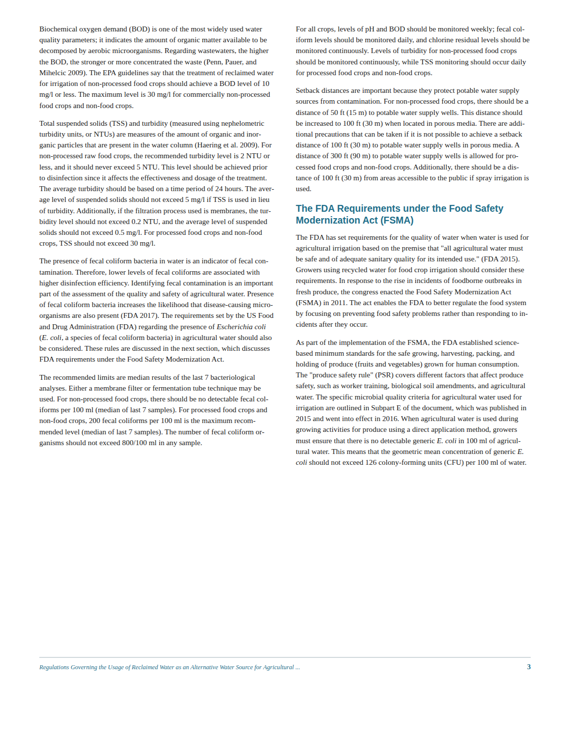Biochemical oxygen demand (BOD) is one of the most widely used water quality parameters; it indicates the amount of organic matter available to be decomposed by aerobic microorganisms. Regarding wastewaters, the higher the BOD, the stronger or more concentrated the waste (Penn, Pauer, and Mihelcic 2009). The EPA guidelines say that the treatment of reclaimed water for irrigation of non-processed food crops should achieve a BOD level of 10 mg/l or less. The maximum level is 30 mg/l for commercially non-processed food crops and non-food crops.
Total suspended solids (TSS) and turbidity (measured using nephelometric turbidity units, or NTUs) are measures of the amount of organic and inorganic particles that are present in the water column (Haering et al. 2009). For non-processed raw food crops, the recommended turbidity level is 2 NTU or less, and it should never exceed 5 NTU. This level should be achieved prior to disinfection since it affects the effectiveness and dosage of the treatment. The average turbidity should be based on a time period of 24 hours. The average level of suspended solids should not exceed 5 mg/l if TSS is used in lieu of turbidity. Additionally, if the filtration process used is membranes, the turbidity level should not exceed 0.2 NTU, and the average level of suspended solids should not exceed 0.5 mg/l. For processed food crops and non-food crops, TSS should not exceed 30 mg/l.
The presence of fecal coliform bacteria in water is an indicator of fecal contamination. Therefore, lower levels of fecal coliforms are associated with higher disinfection efficiency. Identifying fecal contamination is an important part of the assessment of the quality and safety of agricultural water. Presence of fecal coliform bacteria increases the likelihood that disease-causing microorganisms are also present (FDA 2017). The requirements set by the US Food and Drug Administration (FDA) regarding the presence of Escherichia coli (E. coli, a species of fecal coliform bacteria) in agricultural water should also be considered. These rules are discussed in the next section, which discusses FDA requirements under the Food Safety Modernization Act.
The recommended limits are median results of the last 7 bacteriological analyses. Either a membrane filter or fermentation tube technique may be used. For non-processed food crops, there should be no detectable fecal coliforms per 100 ml (median of last 7 samples). For processed food crops and non-food crops, 200 fecal coliforms per 100 ml is the maximum recommended level (median of last 7 samples). The number of fecal coliform organisms should not exceed 800/100 ml in any sample.
For all crops, levels of pH and BOD should be monitored weekly; fecal coliform levels should be monitored daily, and chlorine residual levels should be monitored continuously. Levels of turbidity for non-processed food crops should be monitored continuously, while TSS monitoring should occur daily for processed food crops and non-food crops.
Setback distances are important because they protect potable water supply sources from contamination. For non-processed food crops, there should be a distance of 50 ft (15 m) to potable water supply wells. This distance should be increased to 100 ft (30 m) when located in porous media. There are additional precautions that can be taken if it is not possible to achieve a setback distance of 100 ft (30 m) to potable water supply wells in porous media. A distance of 300 ft (90 m) to potable water supply wells is allowed for processed food crops and non-food crops. Additionally, there should be a distance of 100 ft (30 m) from areas accessible to the public if spray irrigation is used.
The FDA Requirements under the Food Safety Modernization Act (FSMA)
The FDA has set requirements for the quality of water when water is used for agricultural irrigation based on the premise that "all agricultural water must be safe and of adequate sanitary quality for its intended use." (FDA 2015). Growers using recycled water for food crop irrigation should consider these requirements. In response to the rise in incidents of foodborne outbreaks in fresh produce, the congress enacted the Food Safety Modernization Act (FSMA) in 2011. The act enables the FDA to better regulate the food system by focusing on preventing food safety problems rather than responding to incidents after they occur.
As part of the implementation of the FSMA, the FDA established science-based minimum standards for the safe growing, harvesting, packing, and holding of produce (fruits and vegetables) grown for human consumption. The "produce safety rule" (PSR) covers different factors that affect produce safety, such as worker training, biological soil amendments, and agricultural water. The specific microbial quality criteria for agricultural water used for irrigation are outlined in Subpart E of the document, which was published in 2015 and went into effect in 2016. When agricultural water is used during growing activities for produce using a direct application method, growers must ensure that there is no detectable generic E. coli in 100 ml of agricultural water. This means that the geometric mean concentration of generic E. coli should not exceed 126 colony-forming units (CFU) per 100 ml of water.
Regulations Governing the Usage of Reclaimed Water as an Alternative Water Source for Agricultural ... 3